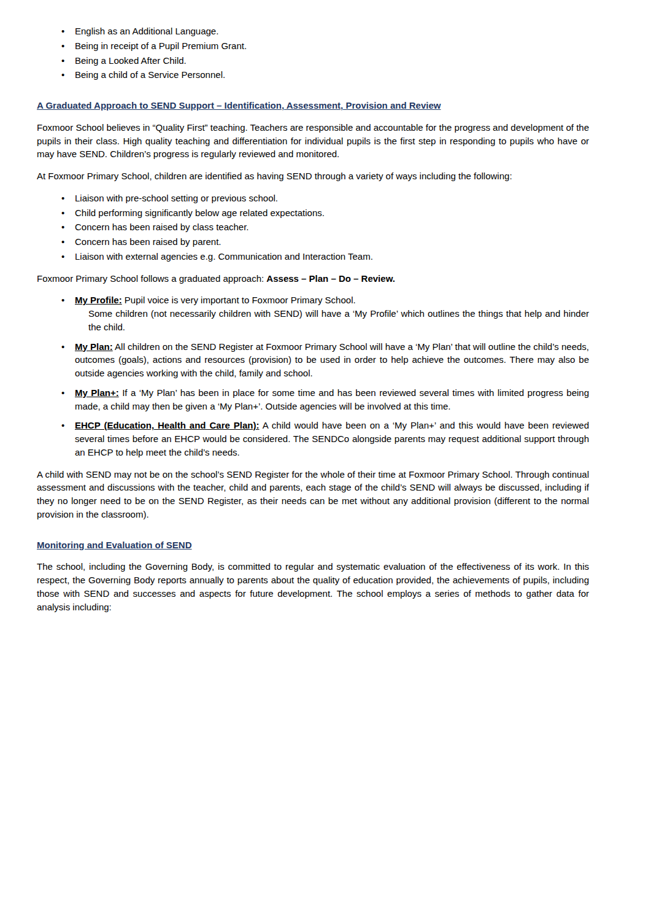English as an Additional Language.
Being in receipt of a Pupil Premium Grant.
Being a Looked After Child.
Being a child of a Service Personnel.
A Graduated Approach to SEND Support – Identification, Assessment, Provision and Review
Foxmoor School believes in “Quality First” teaching. Teachers are responsible and accountable for the progress and development of the pupils in their class. High quality teaching and differentiation for individual pupils is the first step in responding to pupils who have or may have SEND. Children’s progress is regularly reviewed and monitored.
At Foxmoor Primary School, children are identified as having SEND through a variety of ways including the following:
Liaison with pre-school setting or previous school.
Child performing significantly below age related expectations.
Concern has been raised by class teacher.
Concern has been raised by parent.
Liaison with external agencies e.g. Communication and Interaction Team.
Foxmoor Primary School follows a graduated approach: Assess – Plan – Do – Review.
My Profile: Pupil voice is very important to Foxmoor Primary School.
Some children (not necessarily children with SEND) will have a ‘My Profile’ which outlines the things that help and hinder the child.
My Plan: All children on the SEND Register at Foxmoor Primary School will have a ‘My Plan’ that will outline the child’s needs, outcomes (goals), actions and resources (provision) to be used in order to help achieve the outcomes. There may also be outside agencies working with the child, family and school.
My Plan+: If a ‘My Plan’ has been in place for some time and has been reviewed several times with limited progress being made, a child may then be given a ‘My Plan+’. Outside agencies will be involved at this time.
EHCP (Education, Health and Care Plan): A child would have been on a ‘My Plan+’ and this would have been reviewed several times before an EHCP would be considered. The SENDCo alongside parents may request additional support through an EHCP to help meet the child’s needs.
A child with SEND may not be on the school’s SEND Register for the whole of their time at Foxmoor Primary School. Through continual assessment and discussions with the teacher, child and parents, each stage of the child’s SEND will always be discussed, including if they no longer need to be on the SEND Register, as their needs can be met without any additional provision (different to the normal provision in the classroom).
Monitoring and Evaluation of SEND
The school, including the Governing Body, is committed to regular and systematic evaluation of the effectiveness of its work. In this respect, the Governing Body reports annually to parents about the quality of education provided, the achievements of pupils, including those with SEND and successes and aspects for future development. The school employs a series of methods to gather data for analysis including: